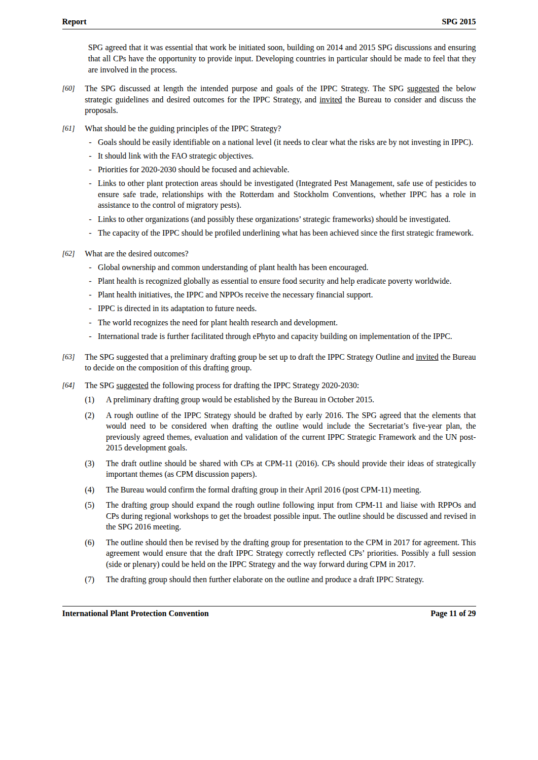Report SPG 2015
SPG agreed that it was essential that work be initiated soon, building on 2014 and 2015 SPG discussions and ensuring that all CPs have the opportunity to provide input. Developing countries in particular should be made to feel that they are involved in the process.
[60]
The SPG discussed at length the intended purpose and goals of the IPPC Strategy. The SPG suggested the below strategic guidelines and desired outcomes for the IPPC Strategy, and invited the Bureau to consider and discuss the proposals.
[61]
What should be the guiding principles of the IPPC Strategy?
Goals should be easily identifiable on a national level (it needs to clear what the risks are by not investing in IPPC).
It should link with the FAO strategic objectives.
Priorities for 2020-2030 should be focused and achievable.
Links to other plant protection areas should be investigated (Integrated Pest Management, safe use of pesticides to ensure safe trade, relationships with the Rotterdam and Stockholm Conventions, whether IPPC has a role in assistance to the control of migratory pests).
Links to other organizations (and possibly these organizations’ strategic frameworks) should be investigated.
The capacity of the IPPC should be profiled underlining what has been achieved since the first strategic framework.
[62]
What are the desired outcomes?
Global ownership and common understanding of plant health has been encouraged.
Plant health is recognized globally as essential to ensure food security and help eradicate poverty worldwide.
Plant health initiatives, the IPPC and NPPOs receive the necessary financial support.
IPPC is directed in its adaptation to future needs.
The world recognizes the need for plant health research and development.
International trade is further facilitated through ePhyto and capacity building on implementation of the IPPC.
[63]
The SPG suggested that a preliminary drafting group be set up to draft the IPPC Strategy Outline and invited the Bureau to decide on the composition of this drafting group.
[64]
The SPG suggested the following process for drafting the IPPC Strategy 2020-2030:
A preliminary drafting group would be established by the Bureau in October 2015.
A rough outline of the IPPC Strategy should be drafted by early 2016. The SPG agreed that the elements that would need to be considered when drafting the outline would include the Secretariat’s five-year plan, the previously agreed themes, evaluation and validation of the current IPPC Strategic Framework and the UN post-2015 development goals.
The draft outline should be shared with CPs at CPM-11 (2016). CPs should provide their ideas of strategically important themes (as CPM discussion papers).
The Bureau would confirm the formal drafting group in their April 2016 (post CPM-11) meeting.
The drafting group should expand the rough outline following input from CPM-11 and liaise with RPPOs and CPs during regional workshops to get the broadest possible input. The outline should be discussed and revised in the SPG 2016 meeting.
The outline should then be revised by the drafting group for presentation to the CPM in 2017 for agreement. This agreement would ensure that the draft IPPC Strategy correctly reflected CPs’ priorities. Possibly a full session (side or plenary) could be held on the IPPC Strategy and the way forward during CPM in 2017.
The drafting group should then further elaborate on the outline and produce a draft IPPC Strategy.
International Plant Protection Convention Page 11 of 29